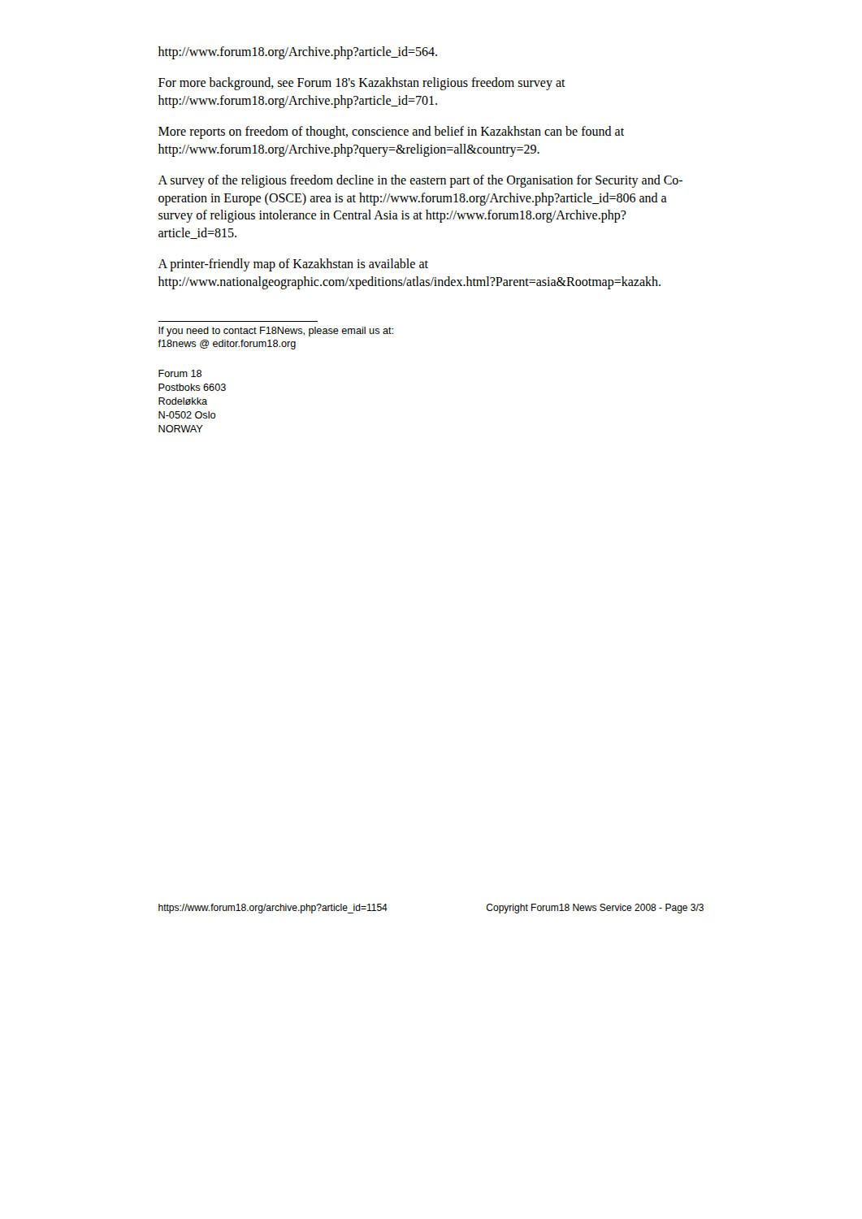http://www.forum18.org/Archive.php?article_id=564.
For more background, see Forum 18's Kazakhstan religious freedom survey at http://www.forum18.org/Archive.php?article_id=701.
More reports on freedom of thought, conscience and belief in Kazakhstan can be found at
http://www.forum18.org/Archive.php?query=&religion=all&country=29.
A survey of the religious freedom decline in the eastern part of the Organisation for Security and Co-operation in Europe (OSCE) area is at http://www.forum18.org/Archive.php?article_id=806 and a survey of religious intolerance in Central Asia is at http://www.forum18.org/Archive.php?article_id=815.
A printer-friendly map of Kazakhstan is available at
http://www.nationalgeographic.com/xpeditions/atlas/index.html?Parent=asia&Rootmap=kazakh.
If you need to contact F18News, please email us at:
f18news @ editor.forum18.org
Forum 18
Postboks 6603
Rodeløkka
N-0502 Oslo
NORWAY
https://www.forum18.org/archive.php?article_id=1154
Copyright Forum18 News Service 2008 - Page 3/3